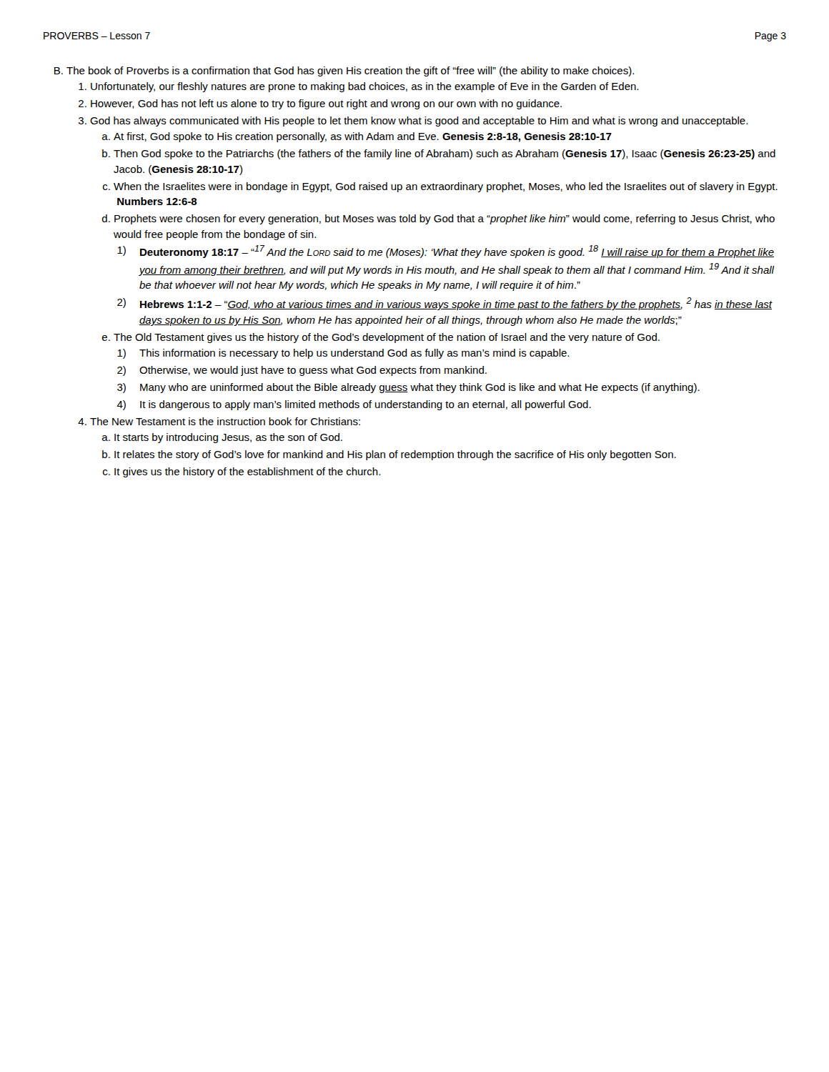PROVERBS – Lesson 7 Page 3
The book of Proverbs is a confirmation that God has given His creation the gift of “free will” (the ability to make choices).
Unfortunately, our fleshly natures are prone to making bad choices, as in the example of Eve in the Garden of Eden.
However, God has not left us alone to try to figure out right and wrong on our own with no guidance.
God has always communicated with His people to let them know what is good and acceptable to Him and what is wrong and unacceptable.
At first, God spoke to His creation personally, as with Adam and Eve. Genesis 2:8-18, Genesis 28:10-17
Then God spoke to the Patriarchs (the fathers of the family line of Abraham) such as Abraham (Genesis 17), Isaac (Genesis 26:23-25) and Jacob. (Genesis 28:10-17)
When the Israelites were in bondage in Egypt, God raised up an extraordinary prophet, Moses, who led the Israelites out of slavery in Egypt. Numbers 12:6-8
Prophets were chosen for every generation, but Moses was told by God that a “prophet like him” would come, referring to Jesus Christ, who would free people from the bondage of sin.
Deuteronomy 18:17 – “17 And the Lord said to me (Moses): ‘What they have spoken is good. 18 I will raise up for them a Prophet like you from among their brethren, and will put My words in His mouth, and He shall speak to them all that I command Him. 19 And it shall be that whoever will not hear My words, which He speaks in My name, I will require it of him.”
Hebrews 1:1-2 – “God, who at various times and in various ways spoke in time past to the fathers by the prophets, 2 has in these last days spoken to us by His Son, whom He has appointed heir of all things, through whom also He made the worlds;”
The Old Testament gives us the history of the God’s development of the nation of Israel and the very nature of God.
This information is necessary to help us understand God as fully as man’s mind is capable.
Otherwise, we would just have to guess what God expects from mankind.
Many who are uninformed about the Bible already guess what they think God is like and what He expects (if anything).
It is dangerous to apply man’s limited methods of understanding to an eternal, all powerful God.
The New Testament is the instruction book for Christians:
It starts by introducing Jesus, as the son of God.
It relates the story of God’s love for mankind and His plan of redemption through the sacrifice of His only begotten Son.
It gives us the history of the establishment of the church.